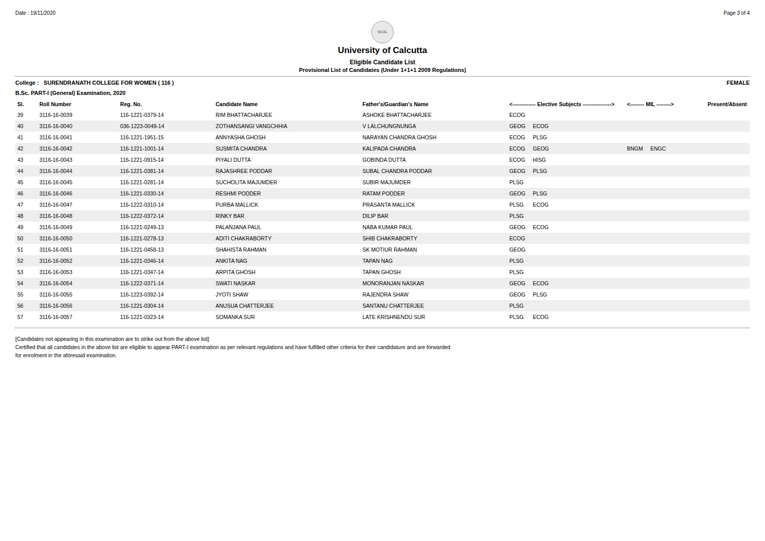Date : 19/11/2020
Page 3 of 4
SEAL
University of Calcutta
Eligible Candidate List
Provisional List of Candidates (Under 1+1+1 2009 Regulations)
College : SURENDRANATH COLLEGE FOR WOMEN ( 116 )
FEMALE
B.Sc. PART-I (General) Examination, 2020
| Sl. | Roll Number | Reg. No. | Candidate Name | Father's/Guardian's Name | <------------- Elective Subjects ----------------> | <-------- MIL --------> | Present/Absent |
| --- | --- | --- | --- | --- | --- | --- | --- |
| 39 | 3116-16-0039 | 116-1221-0379-14 | RIM BHATTACHARJEE | ASHOKE BHATTACHARJEE | ECOG | | |
| 40 | 3116-16-0040 | 036-1223-0049-14 | ZOTHANSANGI VANGCHHIA | V LALCHUNGNUNGA | GEOG ECOG | | |
| 41 | 3116-16-0041 | 116-1221-1951-15 | ANNYASHA GHOSH | NARAYAN CHANDRA GHOSH | ECOG PLSG | | |
| 42 | 3116-16-0042 | 116-1221-1001-14 | SUSMITA CHANDRA | KALIPADA CHANDRA | ECOG GEOG | BNGM ENGC | |
| 43 | 3116-16-0043 | 116-1221-0915-14 | PIYALI DUTTA | GOBINDA DUTTA | ECOG HISG | | |
| 44 | 3116-16-0044 | 116-1221-0381-14 | RAJASHREE PODDAR | SUBAL CHANDRA PODDAR | GEOG PLSG | | |
| 45 | 3116-16-0045 | 116-1221-0281-14 | SUCHOLITA MAJUMDER | SUBIR MAJUMDER | PLSG | | |
| 46 | 3116-16-0046 | 116-1221-0330-14 | RESHMI PODDER | RATAM PODDER | GEOG PLSG | | |
| 47 | 3116-16-0047 | 116-1222-0310-14 | PURBA MALLICK | PRASANTA MALLICK | PLSG ECOG | | |
| 48 | 3116-16-0048 | 116-1222-0372-14 | RINKY BAR | DILIP BAR | PLSG | | |
| 49 | 3116-16-0049 | 116-1221-0249-13 | PALANJANA PAUL | NABA KUMAR PAUL | GEOG ECOG | | |
| 50 | 3116-16-0050 | 116-1221-0278-13 | ADITI CHAKRABORTY | SHIB CHAKRABORTY | ECOG | | |
| 51 | 3116-16-0051 | 116-1221-0458-13 | SHAHISTA RAHMAN | SK MOTIUR RAHMAN | GEOG | | |
| 52 | 3116-16-0052 | 116-1221-0346-14 | ANKITA NAG | TAPAN NAG | PLSG | | |
| 53 | 3116-16-0053 | 116-1221-0347-14 | ARPITA GHOSH | TAPAN GHOSH | PLSG | | |
| 54 | 3116-16-0054 | 116-1222-0371-14 | SWATI NASKAR | MONORANJAN NASKAR | GEOG ECOG | | |
| 55 | 3116-16-0055 | 116-1223-0392-14 | JYOTI SHAW | RAJENDRA SHAW | GEOG PLSG | | |
| 56 | 3116-16-0056 | 116-1221-0304-14 | ANUSUA CHATTERJEE | SANTANU CHATTERJEE | PLSG | | |
| 57 | 3116-16-0057 | 116-1221-0323-14 | SOMANKA SUR | LATE KRISHNENDU SUR | PLSG ECOG | | |
[Candidates not appearing in this examination are to strike out from the above list]
Certified that all candidates in the above list are eligible to appear PART-I examination as per relevant regulations and have fulfilled other criteria for their candidature and are forwarded
for enrolment in the aforesaid examination.